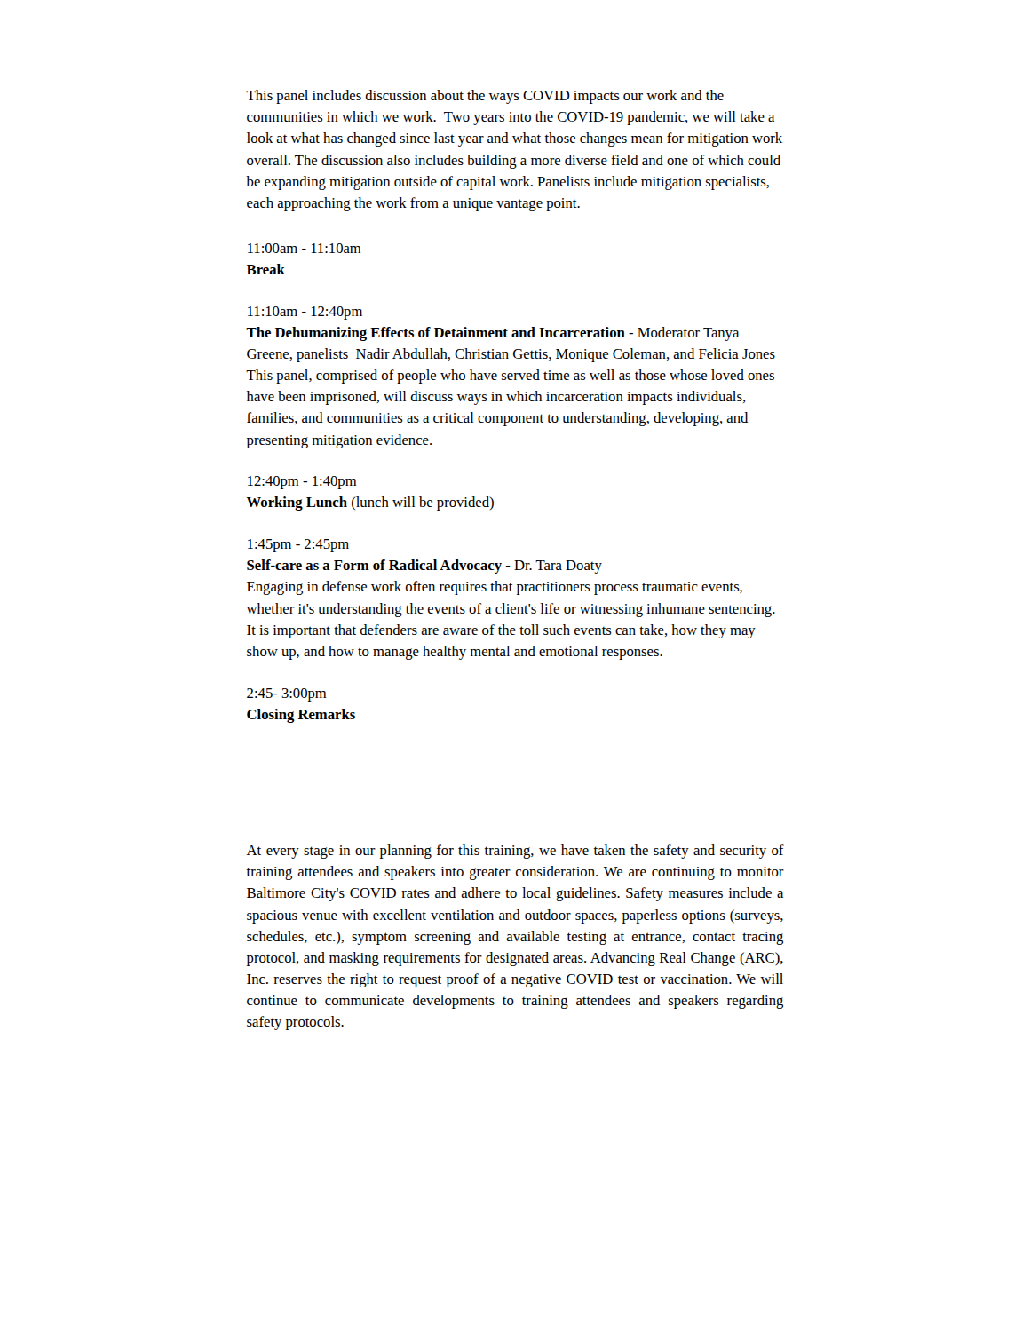This panel includes discussion about the ways COVID impacts our work and the communities in which we work. Two years into the COVID-19 pandemic, we will take a look at what has changed since last year and what those changes mean for mitigation work overall. The discussion also includes building a more diverse field and one of which could be expanding mitigation outside of capital work. Panelists include mitigation specialists, each approaching the work from a unique vantage point.
11:00am - 11:10am
Break
11:10am - 12:40pm
The Dehumanizing Effects of Detainment and Incarceration - Moderator Tanya Greene, panelists Nadir Abdullah, Christian Gettis, Monique Coleman, and Felicia Jones
This panel, comprised of people who have served time as well as those whose loved ones have been imprisoned, will discuss ways in which incarceration impacts individuals, families, and communities as a critical component to understanding, developing, and presenting mitigation evidence.
12:40pm - 1:40pm
Working Lunch (lunch will be provided)
1:45pm - 2:45pm
Self-care as a Form of Radical Advocacy - Dr. Tara Doaty
Engaging in defense work often requires that practitioners process traumatic events, whether it's understanding the events of a client's life or witnessing inhumane sentencing. It is important that defenders are aware of the toll such events can take, how they may show up, and how to manage healthy mental and emotional responses.
2:45- 3:00pm
Closing Remarks
At every stage in our planning for this training, we have taken the safety and security of training attendees and speakers into greater consideration. We are continuing to monitor Baltimore City's COVID rates and adhere to local guidelines. Safety measures include a spacious venue with excellent ventilation and outdoor spaces, paperless options (surveys, schedules, etc.), symptom screening and available testing at entrance, contact tracing protocol, and masking requirements for designated areas. Advancing Real Change (ARC), Inc. reserves the right to request proof of a negative COVID test or vaccination. We will continue to communicate developments to training attendees and speakers regarding safety protocols.